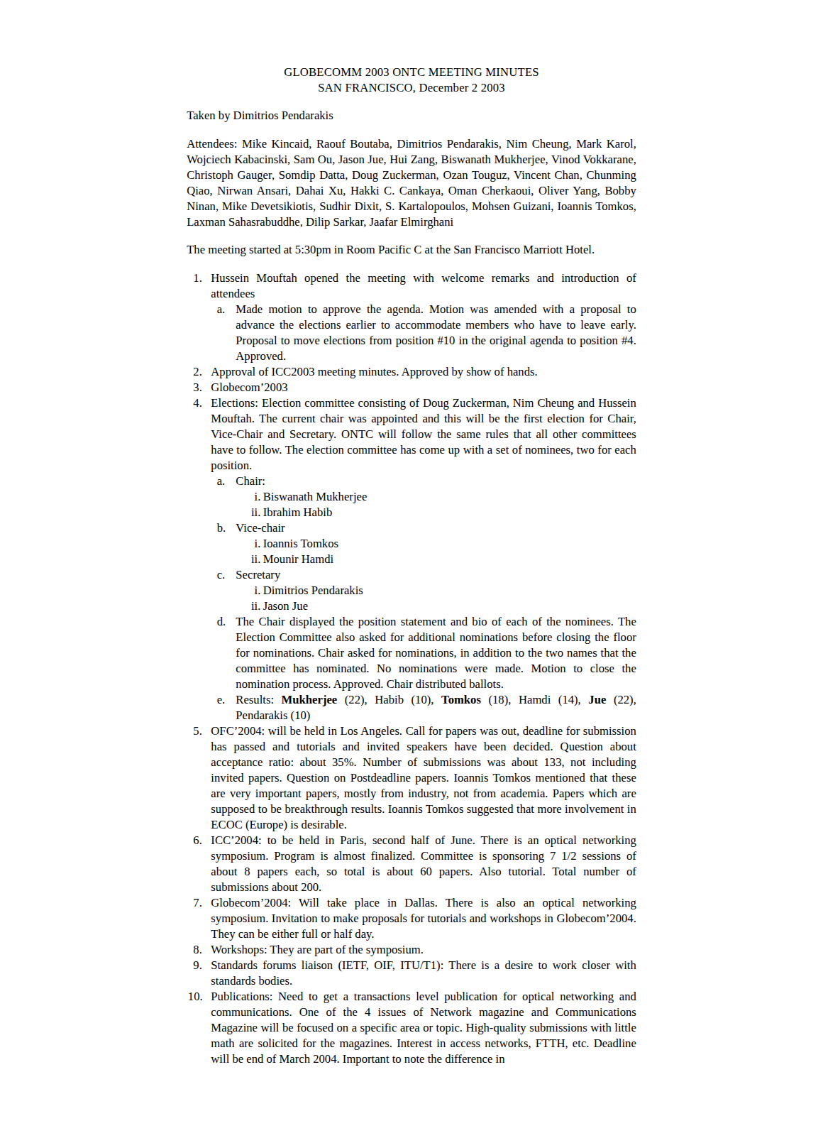GLOBECOMM 2003 ONTC MEETING MINUTES
SAN FRANCISCO, December 2 2003
Taken by Dimitrios Pendarakis
Attendees: Mike Kincaid, Raouf Boutaba, Dimitrios Pendarakis, Nim Cheung, Mark Karol, Wojciech Kabacinski, Sam Ou, Jason Jue, Hui Zang, Biswanath Mukherjee, Vinod Vokkarane, Christoph Gauger, Somdip Datta, Doug Zuckerman, Ozan Touguz, Vincent Chan, Chunming Qiao, Nirwan Ansari, Dahai Xu, Hakki C. Cankaya, Oman Cherkaoui, Oliver Yang, Bobby Ninan, Mike Devetsikiotis, Sudhir Dixit, S. Kartalopoulos, Mohsen Guizani, Ioannis Tomkos, Laxman Sahasrabuddhe, Dilip Sarkar, Jaafar Elmirghani
The meeting started at 5:30pm in Room Pacific C at the San Francisco Marriott Hotel.
Hussein Mouftah opened the meeting with welcome remarks and introduction of attendees
Made motion to approve the agenda. Motion was amended with a proposal to advance the elections earlier to accommodate members who have to leave early. Proposal to move elections from position #10 in the original agenda to position #4. Approved.
Approval of ICC2003 meeting minutes. Approved by show of hands.
Globecom’2003
Elections: Election committee consisting of Doug Zuckerman, Nim Cheung and Hussein Mouftah. The current chair was appointed and this will be the first election for Chair, Vice-Chair and Secretary. ONTC will follow the same rules that all other committees have to follow. The election committee has come up with a set of nominees, two for each position.
Chair:
Biswanath Mukherjee
Ibrahim Habib
Vice-chair
Ioannis Tomkos
Mounir Hamdi
Secretary
Dimitrios Pendarakis
Jason Jue
The Chair displayed the position statement and bio of each of the nominees. The Election Committee also asked for additional nominations before closing the floor for nominations. Chair asked for nominations, in addition to the two names that the committee has nominated. No nominations were made. Motion to close the nomination process. Approved. Chair distributed ballots.
Results: Mukherjee (22), Habib (10), Tomkos (18), Hamdi (14), Jue (22), Pendarakis (10)
OFC’2004: will be held in Los Angeles. Call for papers was out, deadline for submission has passed and tutorials and invited speakers have been decided. Question about acceptance ratio: about 35%. Number of submissions was about 133, not including invited papers. Question on Postdeadline papers. Ioannis Tomkos mentioned that these are very important papers, mostly from industry, not from academia. Papers which are supposed to be breakthrough results. Ioannis Tomkos suggested that more involvement in ECOC (Europe) is desirable.
ICC’2004: to be held in Paris, second half of June. There is an optical networking symposium. Program is almost finalized. Committee is sponsoring 7 1/2 sessions of about 8 papers each, so total is about 60 papers. Also tutorial. Total number of submissions about 200.
Globecom’2004: Will take place in Dallas. There is also an optical networking symposium. Invitation to make proposals for tutorials and workshops in Globecom’2004. They can be either full or half day.
Workshops: They are part of the symposium.
Standards forums liaison (IETF, OIF, ITU/T1): There is a desire to work closer with standards bodies.
Publications: Need to get a transactions level publication for optical networking and communications. One of the 4 issues of Network magazine and Communications Magazine will be focused on a specific area or topic. High-quality submissions with little math are solicited for the magazines. Interest in access networks, FTTH, etc. Deadline will be end of March 2004. Important to note the difference in